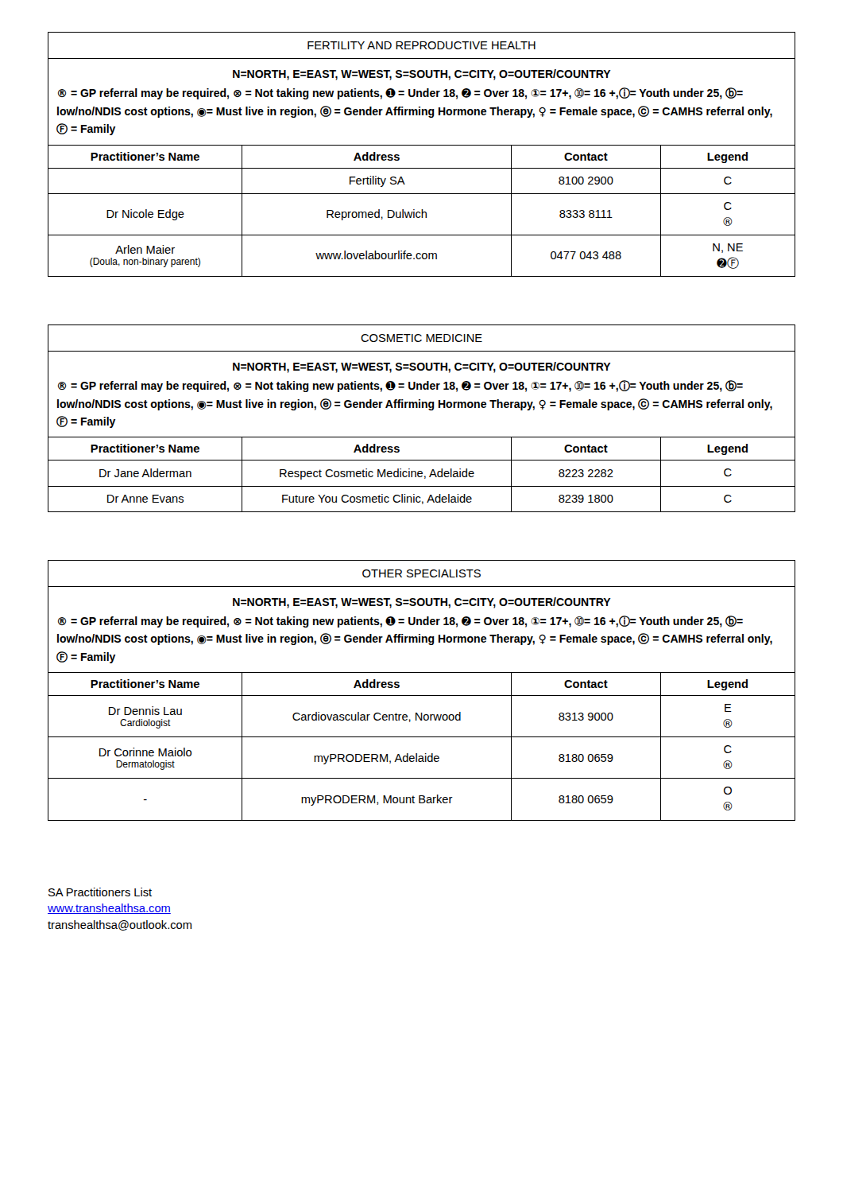| FERTILITY AND REPRODUCTIVE HEALTH |
| N=NORTH, E=EAST, W=WEST, S=SOUTH, C=CITY, O=OUTER/COUNTRY ® = GP referral may be required, ⊗ = Not taking new patients, ➊ = Under 18, ➋ = Over 18, ① = 17+, ➉ = 16 +, ⓘ = Youth under 25, ⓑ = low/no/NDIS cost options, ◉ = Must live in region, ⓔ = Gender Affirming Hormone Therapy, ♀ = Female space, ⓒ = CAMHS referral only, Ⓕ = Family |
| Practitioner’s Name | Address | Contact | Legend |
| | Fertility SA | 8100 2900 | C |
| Dr Nicole Edge | Repromed, Dulwich | 8333 8111 | C ® |
| Arlen Maier (Doula, non-binary parent) | www.lovelabourlife.com | 0477 043 488 | N, NE ➋Ⓕ |
| COSMETIC MEDICINE |
| N=NORTH, E=EAST, W=WEST, S=SOUTH, C=CITY, O=OUTER/COUNTRY ® = GP referral may be required, ⊗ = Not taking new patients, ➊ = Under 18, ➋ = Over 18, ① = 17+, ➉ = 16 +, ⓘ = Youth under 25, ⓑ = low/no/NDIS cost options, ◉ = Must live in region, ⓔ = Gender Affirming Hormone Therapy, ♀ = Female space, ⓒ = CAMHS referral only, Ⓕ = Family |
| Practitioner’s Name | Address | Contact | Legend |
| Dr Jane Alderman | Respect Cosmetic Medicine, Adelaide | 8223 2282 | C |
| Dr Anne Evans | Future You Cosmetic Clinic, Adelaide | 8239 1800 | C |
| OTHER SPECIALISTS |
| N=NORTH, E=EAST, W=WEST, S=SOUTH, C=CITY, O=OUTER/COUNTRY ® = GP referral may be required, ⊗ = Not taking new patients, ➊ = Under 18, ➋ = Over 18, ① = 17+, ➉ = 16 +, ⓘ = Youth under 25, ⓑ = low/no/NDIS cost options, ◉ = Must live in region, ⓔ = Gender Affirming Hormone Therapy, ♀ = Female space, ⓒ = CAMHS referral only, Ⓕ = Family |
| Practitioner’s Name | Address | Contact | Legend |
| Dr Dennis Lau Cardiologist | Cardiovascular Centre, Norwood | 8313 9000 | E ® |
| Dr Corinne Maiolo Dermatologist | myPRODERM, Adelaide | 8180 0659 | C ® |
| - | myPRODERM, Mount Barker | 8180 0659 | O ® |
SA Practitioners List
www.transhealthsa.com
transhealthsa@outlook.com